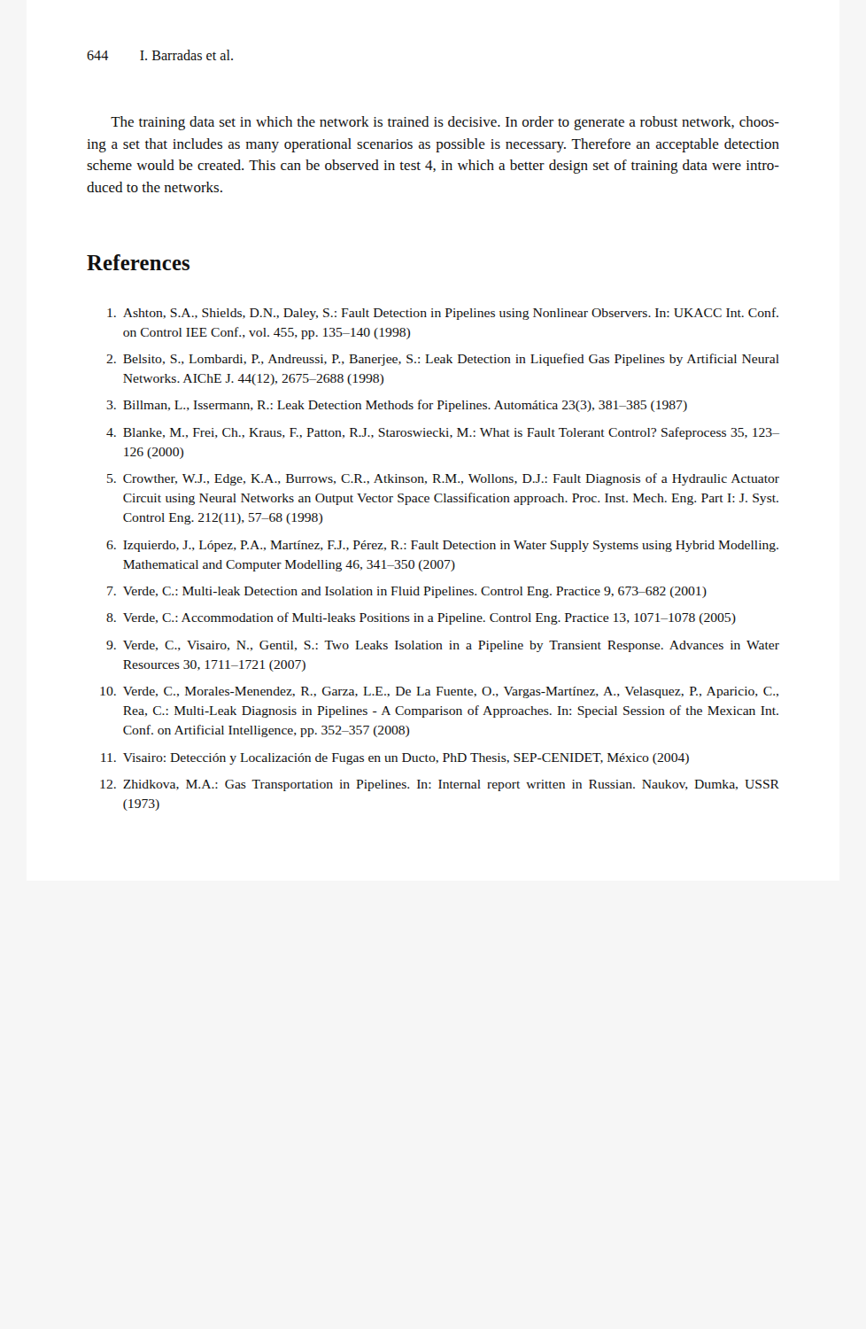644 I. Barradas et al.
The training data set in which the network is trained is decisive. In order to generate a robust network, choosing a set that includes as many operational scenarios as possible is necessary. Therefore an acceptable detection scheme would be created. This can be observed in test 4, in which a better design set of training data were introduced to the networks.
References
Ashton, S.A., Shields, D.N., Daley, S.: Fault Detection in Pipelines using Nonlinear Observers. In: UKACC Int. Conf. on Control IEE Conf., vol. 455, pp. 135–140 (1998)
Belsito, S., Lombardi, P., Andreussi, P., Banerjee, S.: Leak Detection in Liquefied Gas Pipelines by Artificial Neural Networks. AIChE J. 44(12), 2675–2688 (1998)
Billman, L., Issermann, R.: Leak Detection Methods for Pipelines. Automática 23(3), 381–385 (1987)
Blanke, M., Frei, Ch., Kraus, F., Patton, R.J., Staroswiecki, M.: What is Fault Tolerant Control? Safeprocess 35, 123–126 (2000)
Crowther, W.J., Edge, K.A., Burrows, C.R., Atkinson, R.M., Wollons, D.J.: Fault Diagnosis of a Hydraulic Actuator Circuit using Neural Networks an Output Vector Space Classification approach. Proc. Inst. Mech. Eng. Part I: J. Syst. Control Eng. 212(11), 57–68 (1998)
Izquierdo, J., López, P.A., Martínez, F.J., Pérez, R.: Fault Detection in Water Supply Systems using Hybrid Modelling. Mathematical and Computer Modelling 46, 341–350 (2007)
Verde, C.: Multi-leak Detection and Isolation in Fluid Pipelines. Control Eng. Practice 9, 673–682 (2001)
Verde, C.: Accommodation of Multi-leaks Positions in a Pipeline. Control Eng. Practice 13, 1071–1078 (2005)
Verde, C., Visairo, N., Gentil, S.: Two Leaks Isolation in a Pipeline by Transient Response. Advances in Water Resources 30, 1711–1721 (2007)
Verde, C., Morales-Menendez, R., Garza, L.E., De La Fuente, O., Vargas-Martínez, A., Velasquez, P., Aparicio, C., Rea, C.: Multi-Leak Diagnosis in Pipelines - A Comparison of Approaches. In: Special Session of the Mexican Int. Conf. on Artificial Intelligence, pp. 352–357 (2008)
Visairo: Detección y Localización de Fugas en un Ducto, PhD Thesis, SEP-CENIDET, México (2004)
Zhidkova, M.A.: Gas Transportation in Pipelines. In: Internal report written in Russian. Naukov, Dumka, USSR (1973)